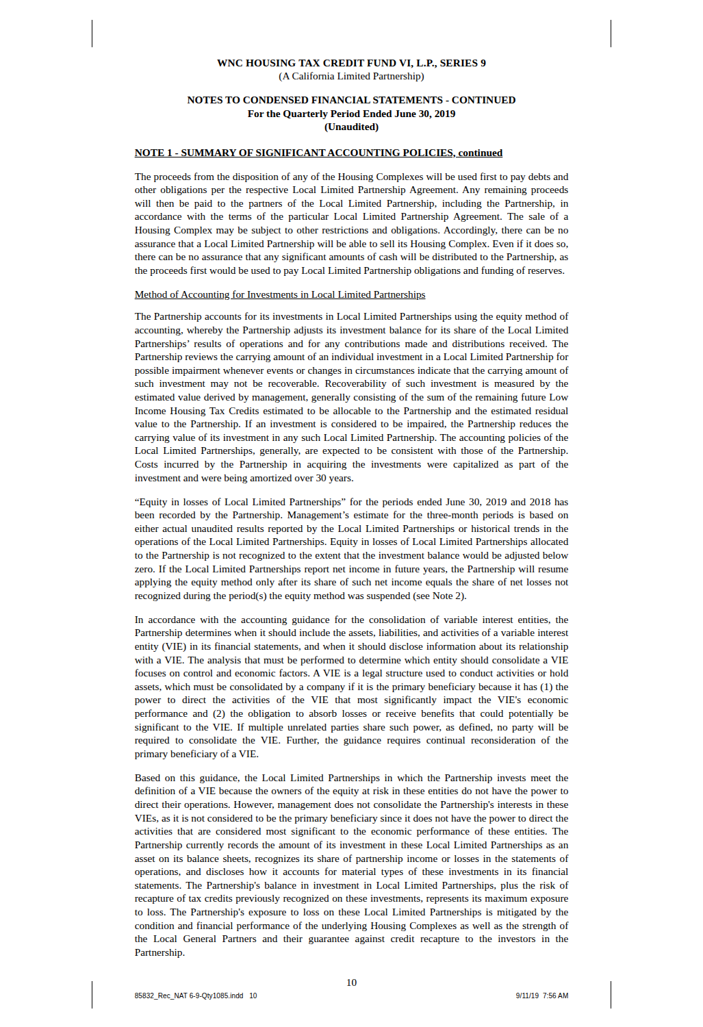WNC HOUSING TAX CREDIT FUND VI, L.P., SERIES 9
(A California Limited Partnership)
NOTES TO CONDENSED FINANCIAL STATEMENTS - CONTINUED
For the Quarterly Period Ended June 30, 2019
(Unaudited)
NOTE 1 - SUMMARY OF SIGNIFICANT ACCOUNTING POLICIES, continued
The proceeds from the disposition of any of the Housing Complexes will be used first to pay debts and other obligations per the respective Local Limited Partnership Agreement. Any remaining proceeds will then be paid to the partners of the Local Limited Partnership, including the Partnership, in accordance with the terms of the particular Local Limited Partnership Agreement. The sale of a Housing Complex may be subject to other restrictions and obligations. Accordingly, there can be no assurance that a Local Limited Partnership will be able to sell its Housing Complex. Even if it does so, there can be no assurance that any significant amounts of cash will be distributed to the Partnership, as the proceeds first would be used to pay Local Limited Partnership obligations and funding of reserves.
Method of Accounting for Investments in Local Limited Partnerships
The Partnership accounts for its investments in Local Limited Partnerships using the equity method of accounting, whereby the Partnership adjusts its investment balance for its share of the Local Limited Partnerships’ results of operations and for any contributions made and distributions received. The Partnership reviews the carrying amount of an individual investment in a Local Limited Partnership for possible impairment whenever events or changes in circumstances indicate that the carrying amount of such investment may not be recoverable. Recoverability of such investment is measured by the estimated value derived by management, generally consisting of the sum of the remaining future Low Income Housing Tax Credits estimated to be allocable to the Partnership and the estimated residual value to the Partnership. If an investment is considered to be impaired, the Partnership reduces the carrying value of its investment in any such Local Limited Partnership. The accounting policies of the Local Limited Partnerships, generally, are expected to be consistent with those of the Partnership. Costs incurred by the Partnership in acquiring the investments were capitalized as part of the investment and were being amortized over 30 years.
“Equity in losses of Local Limited Partnerships” for the periods ended June 30, 2019 and 2018 has been recorded by the Partnership. Management’s estimate for the three-month periods is based on either actual unaudited results reported by the Local Limited Partnerships or historical trends in the operations of the Local Limited Partnerships. Equity in losses of Local Limited Partnerships allocated to the Partnership is not recognized to the extent that the investment balance would be adjusted below zero. If the Local Limited Partnerships report net income in future years, the Partnership will resume applying the equity method only after its share of such net income equals the share of net losses not recognized during the period(s) the equity method was suspended (see Note 2).
In accordance with the accounting guidance for the consolidation of variable interest entities, the Partnership determines when it should include the assets, liabilities, and activities of a variable interest entity (VIE) in its financial statements, and when it should disclose information about its relationship with a VIE. The analysis that must be performed to determine which entity should consolidate a VIE focuses on control and economic factors. A VIE is a legal structure used to conduct activities or hold assets, which must be consolidated by a company if it is the primary beneficiary because it has (1) the power to direct the activities of the VIE that most significantly impact the VIE's economic performance and (2) the obligation to absorb losses or receive benefits that could potentially be significant to the VIE. If multiple unrelated parties share such power, as defined, no party will be required to consolidate the VIE. Further, the guidance requires continual reconsideration of the primary beneficiary of a VIE.
Based on this guidance, the Local Limited Partnerships in which the Partnership invests meet the definition of a VIE because the owners of the equity at risk in these entities do not have the power to direct their operations. However, management does not consolidate the Partnership's interests in these VIEs, as it is not considered to be the primary beneficiary since it does not have the power to direct the activities that are considered most significant to the economic performance of these entities. The Partnership currently records the amount of its investment in these Local Limited Partnerships as an asset on its balance sheets, recognizes its share of partnership income or losses in the statements of operations, and discloses how it accounts for material types of these investments in its financial statements. The Partnership's balance in investment in Local Limited Partnerships, plus the risk of recapture of tax credits previously recognized on these investments, represents its maximum exposure to loss. The Partnership's exposure to loss on these Local Limited Partnerships is mitigated by the condition and financial performance of the underlying Housing Complexes as well as the strength of the Local General Partners and their guarantee against credit recapture to the investors in the Partnership.
10
85832_Rec_NAT 6-9-Qty1085.indd 10
9/11/19 7:56 AM